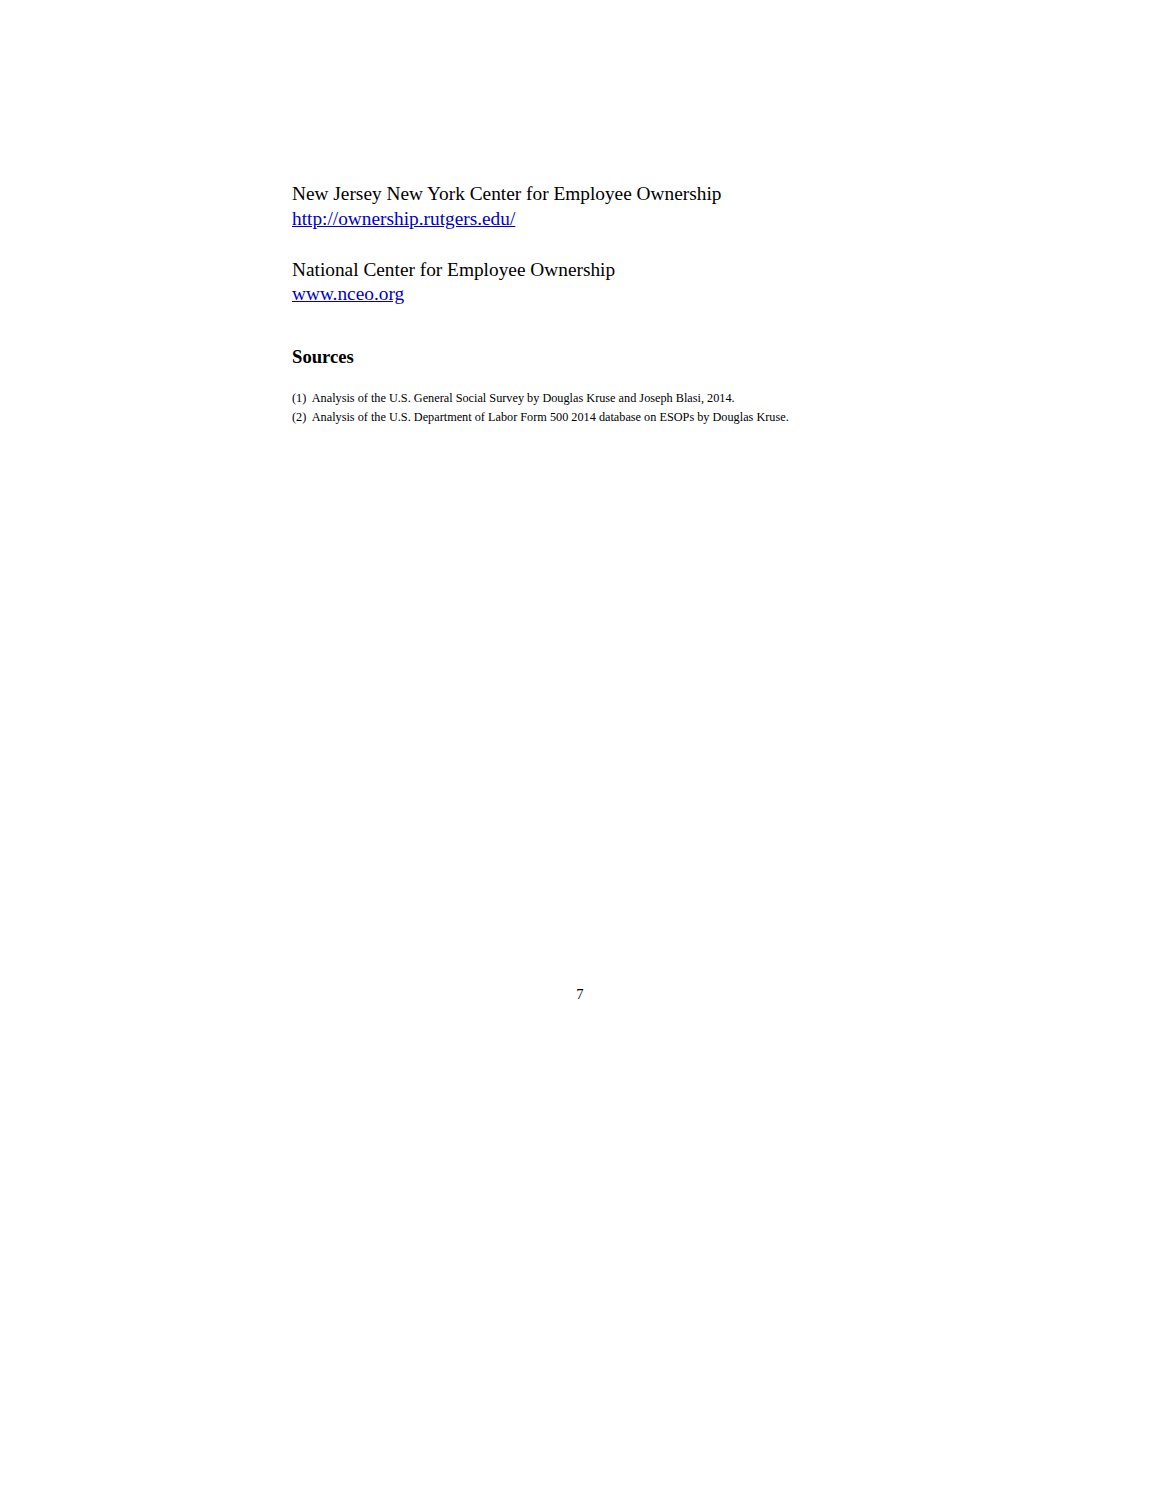New Jersey New York Center for Employee Ownership
http://ownership.rutgers.edu/
National Center for Employee Ownership
www.nceo.org
Sources
(1) Analysis of the U.S. General Social Survey by Douglas Kruse and Joseph Blasi, 2014.
(2) Analysis of the U.S. Department of Labor Form 500 2014 database on ESOPs by Douglas Kruse.
7